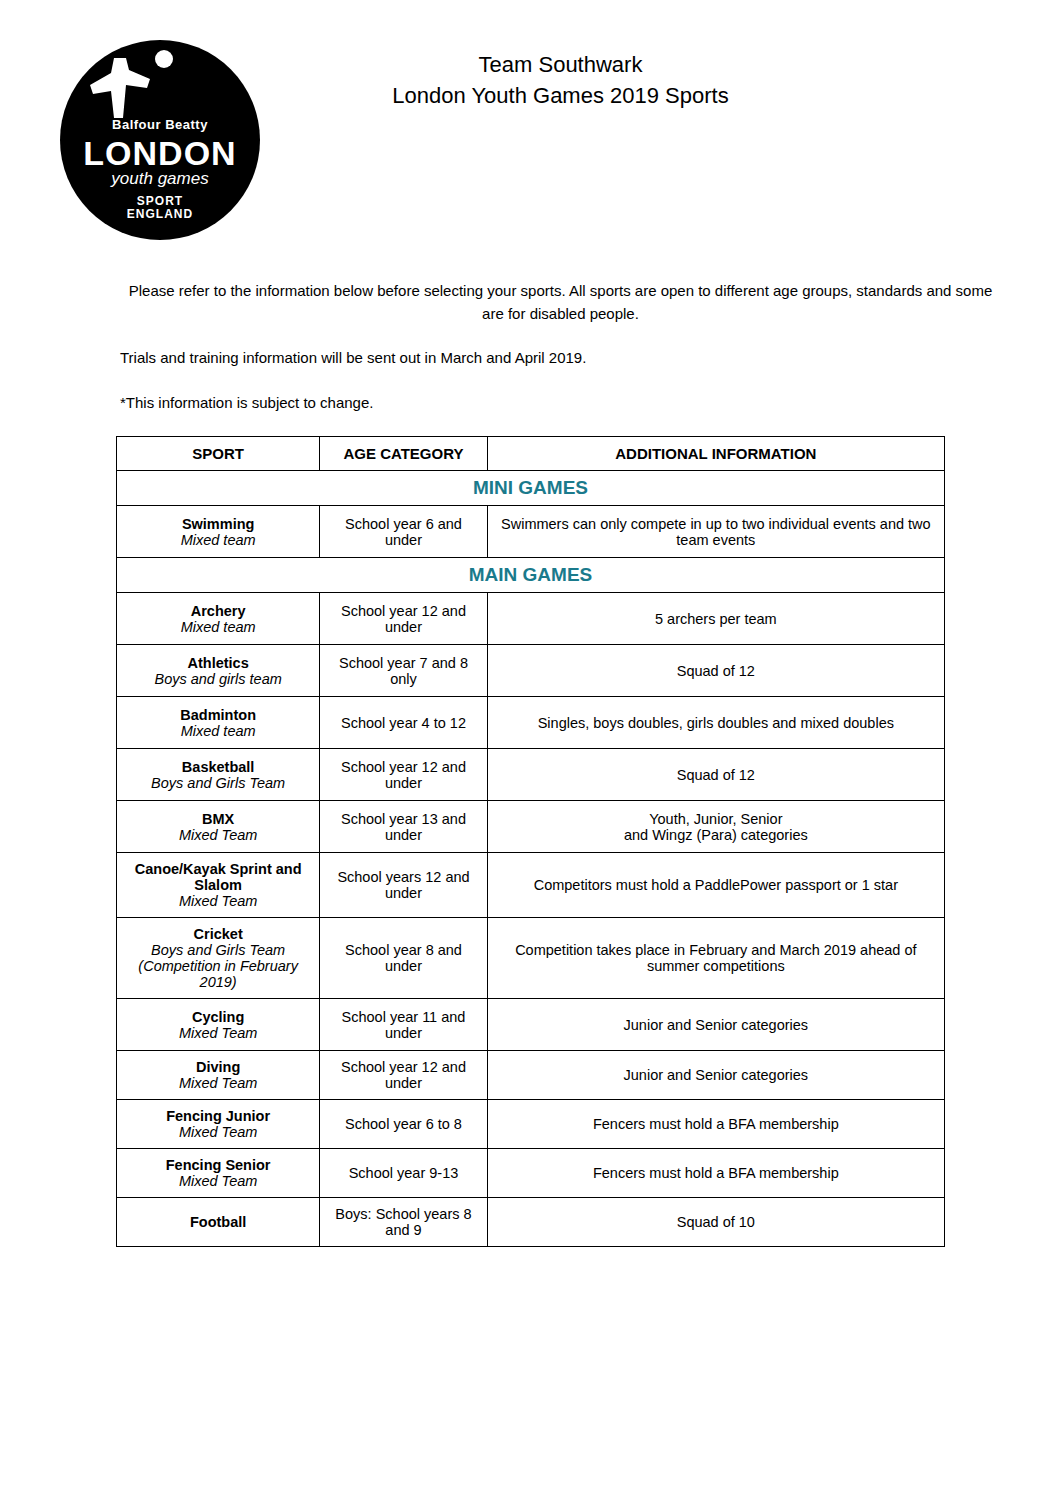Balfour Beatty
LONDON
youth games
SPORT
ENGLAND
Team Southwark
London Youth Games 2019 Sports
Please refer to the information below before selecting your sports. All sports are open to different age groups, standards and some are for disabled people.
Trials and training information will be sent out in March and April 2019.
*This information is subject to change.
| SPORT | AGE CATEGORY | ADDITIONAL INFORMATION |
| --- | --- | --- |
| MINI GAMES |
| Swimming Mixed team | School year 6 and under | Swimmers can only compete in up to two individual events and two team events |
| MAIN GAMES |
| Archery Mixed team | School year 12 and under | 5 archers per team |
| Athletics Boys and girls team | School year 7 and 8 only | Squad of 12 |
| Badminton Mixed team | School year 4 to 12 | Singles, boys doubles, girls doubles and mixed doubles |
| Basketball Boys and Girls Team | School year 12 and under | Squad of 12 |
| BMX Mixed Team | School year 13 and under | Youth, Junior, Senior and Wingz (Para) categories |
| Canoe/Kayak Sprint and Slalom Mixed Team | School years 12 and under | Competitors must hold a PaddlePower passport or 1 star |
| Cricket Boys and Girls Team (Competition in February 2019) | School year 8 and under | Competition takes place in February and March 2019 ahead of summer competitions |
| Cycling Mixed Team | School year 11 and under | Junior and Senior categories |
| Diving Mixed Team | School year 12 and under | Junior and Senior categories |
| Fencing Junior Mixed Team | School year 6 to 8 | Fencers must hold a BFA membership |
| Fencing Senior Mixed Team | School year 9-13 | Fencers must hold a BFA membership |
| Football | Boys: School years 8 and 9 | Squad of 10 |